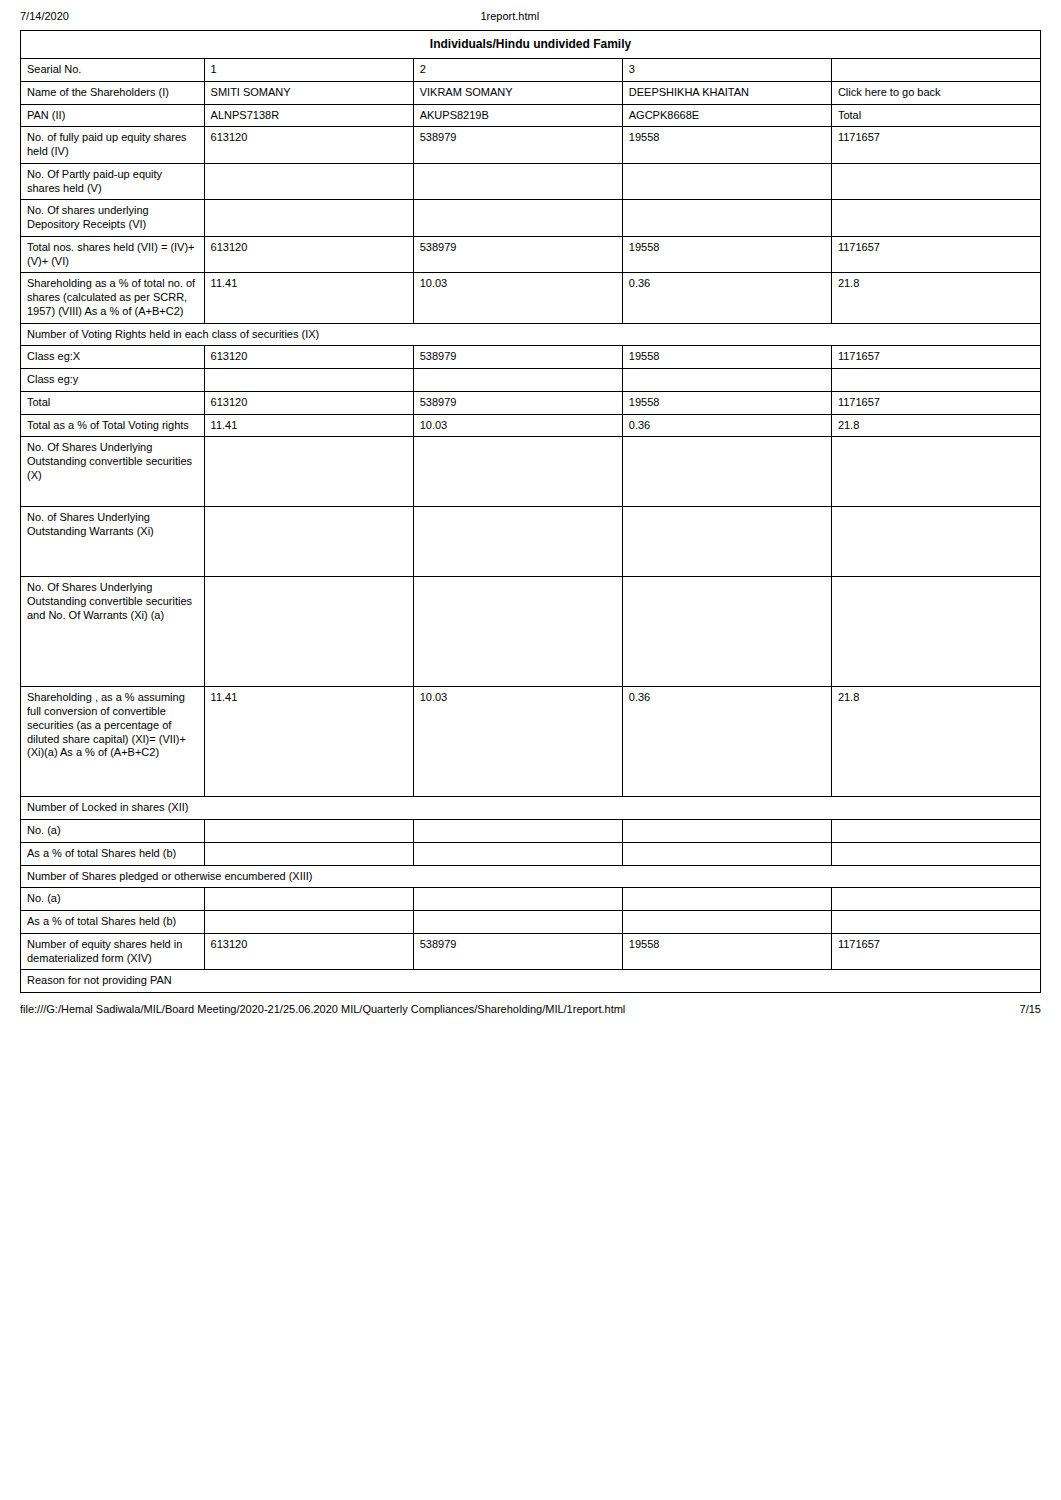7/14/2020 1report.html
| Individuals/Hindu undivided Family |
| --- |
| Searial No. | 1 | 2 | 3 | |
| Name of the Shareholders (I) | SMITI SOMANY | VIKRAM SOMANY | DEEPSHIKHA KHAITAN | Click here to go back |
| PAN (II) | ALNPS7138R | AKUPS8219B | AGCPK8668E | Total |
| No. of fully paid up equity shares held (IV) | 613120 | 538979 | 19558 | 1171657 |
| No. Of Partly paid-up equity shares held (V) | | | | |
| No. Of shares underlying Depository Receipts (VI) | | | | |
| Total nos. shares held (VII) = (IV)+(V)+ (VI) | 613120 | 538979 | 19558 | 1171657 |
| Shareholding as a % of total no. of shares (calculated as per SCRR, 1957) (VIII) As a % of (A+B+C2) | 11.41 | 10.03 | 0.36 | 21.8 |
| Number of Voting Rights held in each class of securities (IX) |
| Class eg:X | 613120 | 538979 | 19558 | 1171657 |
| Class eg:y | | | | |
| Total | 613120 | 538979 | 19558 | 1171657 |
| Total as a % of Total Voting rights | 11.41 | 10.03 | 0.36 | 21.8 |
| No. Of Shares Underlying Outstanding convertible securities (X) | | | | |
| No. of Shares Underlying Outstanding Warrants (Xi) | | | | |
| No. Of Shares Underlying Outstanding convertible securities and No. Of Warrants (Xi) (a) | | | | |
| Shareholding , as a % assuming full conversion of convertible securities (as a percentage of diluted share capital) (XI)= (VII)+(Xi)(a) As a % of (A+B+C2) | 11.41 | 10.03 | 0.36 | 21.8 |
| Number of Locked in shares (XII) |
| No. (a) | | | | |
| As a % of total Shares held (b) | | | | |
| Number of Shares pledged or otherwise encumbered (XIII) |
| No. (a) | | | | |
| As a % of total Shares held (b) | | | | |
| Number of equity shares held in dematerialized form (XIV) | 613120 | 538979 | 19558 | 1171657 |
| Reason for not providing PAN |
file:///G:/Hemal Sadiwala/MIL/Board Meeting/2020-21/25.06.2020 MIL/Quarterly Compliances/Shareholding/MIL/1report.html 7/15